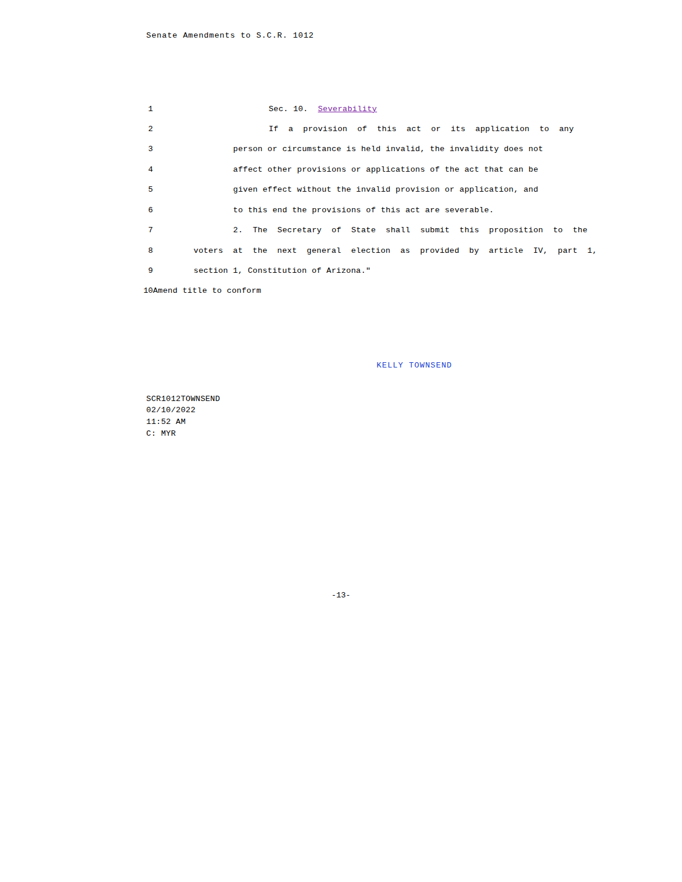Senate Amendments to S.C.R. 1012
| 1 | Sec. 10. Severability |
| 2 | If a provision of this act or its application to any |
| 3 | person or circumstance is held invalid, the invalidity does not |
| 4 | affect other provisions or applications of the act that can be |
| 5 | given effect without the invalid provision or application, and |
| 6 | to this end the provisions of this act are severable. |
| 7 | 2. The Secretary of State shall submit this proposition to the |
| 8 | voters at the next general election as provided by article IV, part 1, |
| 9 | section 1, Constitution of Arizona." |
| 10 | Amend title to conform |
KELLY TOWNSEND
SCR1012TOWNSEND
02/10/2022
11:52 AM
C: MYR
-13-